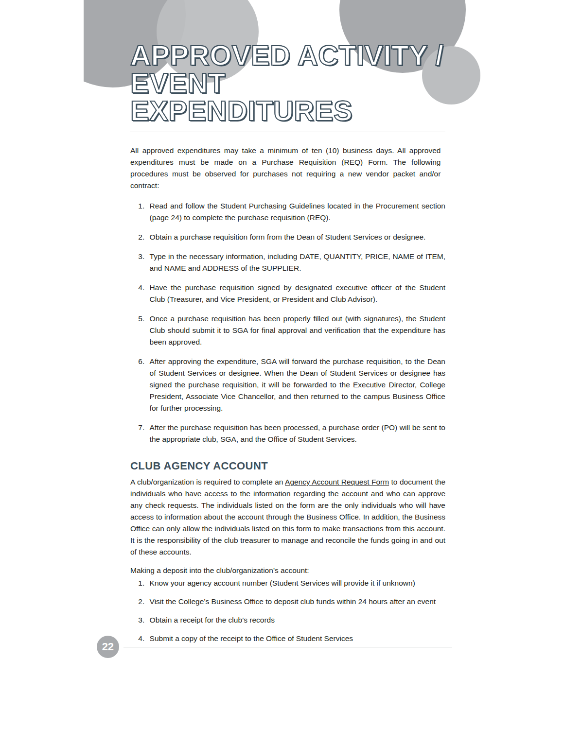Approved Activity /Event Expenditures
All approved expenditures may take a minimum of ten (10) business days. All approved expenditures must be made on a Purchase Requisition (REQ) Form. The following procedures must be observed for purchases not requiring a new vendor packet and/or contract:
Read and follow the Student Purchasing Guidelines located in the Procurement section (page 24) to complete the purchase requisition (REQ).
Obtain a purchase requisition form from the Dean of Student Services or designee.
Type in the necessary information, including DATE, QUANTITY, PRICE, NAME of ITEM, and NAME and ADDRESS of the SUPPLIER.
Have the purchase requisition signed by designated executive officer of the Student Club (Treasurer, and Vice President, or President and Club Advisor).
Once a purchase requisition has been properly filled out (with signatures), the Student Club should submit it to SGA for final approval and verification that the expenditure has been approved.
After approving the expenditure, SGA will forward the purchase requisition, to the Dean of Student Services or designee. When the Dean of Student Services or designee has signed the purchase requisition, it will be forwarded to the Executive Director, College President, Associate Vice Chancellor, and then returned to the campus Business Office for further processing.
After the purchase requisition has been processed, a purchase order (PO) will be sent to the appropriate club, SGA, and the Office of Student Services.
Club Agency Account
A club/organization is required to complete an Agency Account Request Form to document the individuals who have access to the information regarding the account and who can approve any check requests. The individuals listed on the form are the only individuals who will have access to information about the account through the Business Office. In addition, the Business Office can only allow the individuals listed on this form to make transactions from this account. It is the responsibility of the club treasurer to manage and reconcile the funds going in and out of these accounts.
Making a deposit into the club/organization’s account:
Know your agency account number (Student Services will provide it if unknown)
Visit the College’s Business Office to deposit club funds within 24 hours after an event
Obtain a receipt for the club’s records
Submit a copy of the receipt to the Office of Student Services
22